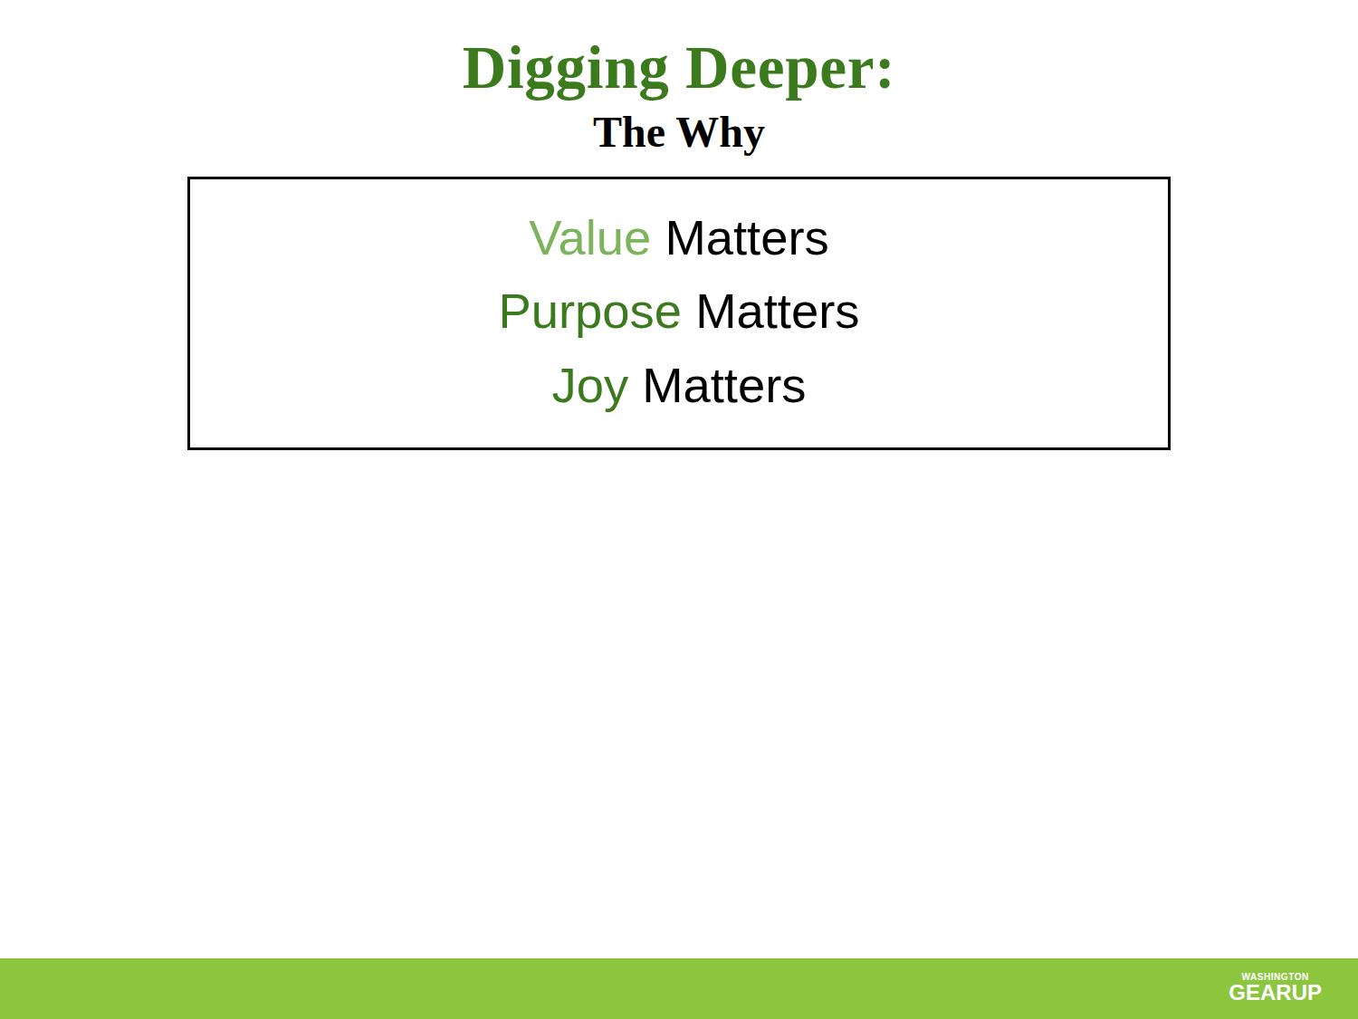Digging Deeper:
The Why
Value Matters
Purpose Matters
Joy Matters
WASHINGTON GEARUP